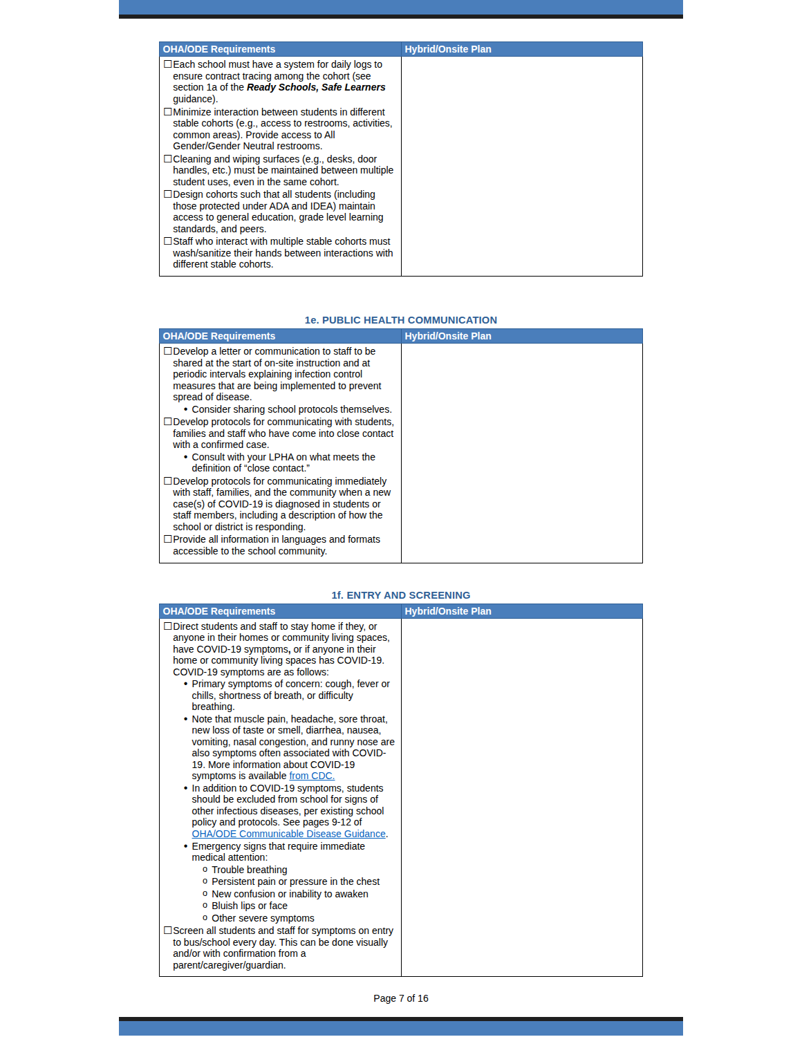| OHA/ODE Requirements | Hybrid/Onsite Plan |
| --- | --- |
| Each school must have a system for daily logs to ensure contract tracing among the cohort (see section 1a of the Ready Schools, Safe Learners guidance). Minimize interaction between students in different stable cohorts (e.g., access to restrooms, activities, common areas). Provide access to All Gender/Gender Neutral restrooms. Cleaning and wiping surfaces (e.g., desks, door handles, etc.) must be maintained between multiple student uses, even in the same cohort. Design cohorts such that all students (including those protected under ADA and IDEA) maintain access to general education, grade level learning standards, and peers. Staff who interact with multiple stable cohorts must wash/sanitize their hands between interactions with different stable cohorts. | |
1e. PUBLIC HEALTH COMMUNICATION
| OHA/ODE Requirements | Hybrid/Onsite Plan |
| --- | --- |
| Develop a letter or communication to staff to be shared at the start of on-site instruction and at periodic intervals explaining infection control measures that are being implemented to prevent spread of disease. Consider sharing school protocols themselves. Develop protocols for communicating with students, families and staff who have come into close contact with a confirmed case. Consult with your LPHA on what meets the definition of “close contact.” Develop protocols for communicating immediately with staff, families, and the community when a new case(s) of COVID-19 is diagnosed in students or staff members, including a description of how the school or district is responding. Provide all information in languages and formats accessible to the school community. | |
1f. ENTRY AND SCREENING
| OHA/ODE Requirements | Hybrid/Onsite Plan |
| --- | --- |
| Direct students and staff to stay home if they, or anyone in their homes or community living spaces, have COVID-19 symptoms , or if anyone in their home or community living spaces has COVID-19. COVID-19 symptoms are as follows: Primary symptoms of concern: cough, fever or chills, shortness of breath, or difficulty breathing. Note that muscle pain, headache, sore throat, new loss of taste or smell, diarrhea, nausea, vomiting, nasal congestion, and runny nose are also symptoms often associated with COVID-19. More information about COVID-19 symptoms is available from CDC. In addition to COVID-19 symptoms, students should be excluded from school for signs of other infectious diseases, per existing school policy and protocols. See pages 9-12 of OHA/ODE Communicable Disease Guidance . Emergency signs that require immediate medical attention: Trouble breathing Persistent pain or pressure in the chest New confusion or inability to awaken Bluish lips or face Other severe symptoms Screen all students and staff for symptoms on entry to bus/school every day. This can be done visually and/or with confirmation from a parent/caregiver/guardian. | |
Page 7 of 16